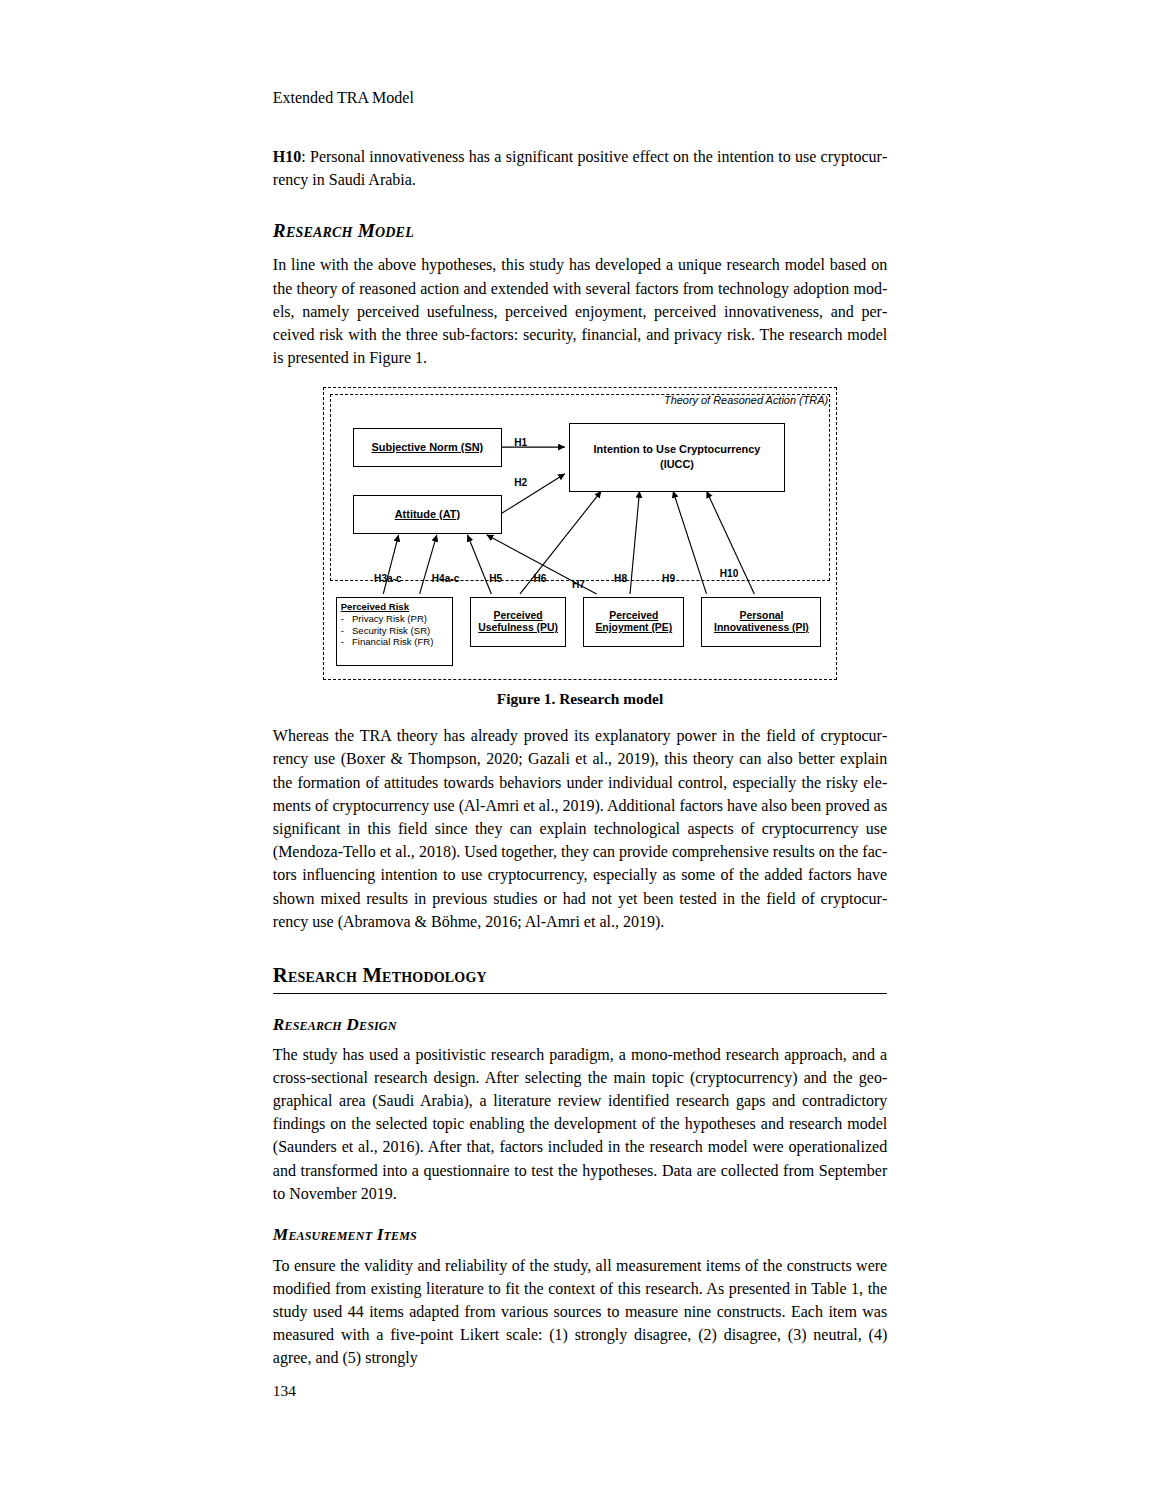Extended TRA Model
H10: Personal innovativeness has a significant positive effect on the intention to use cryptocurrency in Saudi Arabia.
Research Model
In line with the above hypotheses, this study has developed a unique research model based on the theory of reasoned action and extended with several factors from technology adoption models, namely perceived usefulness, perceived enjoyment, perceived innovativeness, and perceived risk with the three sub-factors: security, financial, and privacy risk. The research model is presented in Figure 1.
Theory of Reasoned Action (TRA)
Subjective Norm (SN)
Attitude (AT)
Intention to Use Cryptocurrency(IUCC)
Perceived Risk
- Privacy Risk (PR)
- Security Risk (SR)
- Financial Risk (FR)
Perceived Usefulness (PU)
Perceived Enjoyment (PE)
Personal Innovativeness (PI)
H1
H2
H3a-c
H4a-c
H5
H6
H7
H8
H9
H10
Figure 1. Research model
Whereas the TRA theory has already proved its explanatory power in the field of cryptocurrency use (Boxer & Thompson, 2020; Gazali et al., 2019), this theory can also better explain the formation of attitudes towards behaviors under individual control, especially the risky elements of cryptocurrency use (Al-Amri et al., 2019). Additional factors have also been proved as significant in this field since they can explain technological aspects of cryptocurrency use (Mendoza-Tello et al., 2018). Used together, they can provide comprehensive results on the factors influencing intention to use cryptocurrency, especially as some of the added factors have shown mixed results in previous studies or had not yet been tested in the field of cryptocurrency use (Abramova & Böhme, 2016; Al-Amri et al., 2019).
Research Methodology
Research Design
The study has used a positivistic research paradigm, a mono-method research approach, and a cross-sectional research design. After selecting the main topic (cryptocurrency) and the geographical area (Saudi Arabia), a literature review identified research gaps and contradictory findings on the selected topic enabling the development of the hypotheses and research model (Saunders et al., 2016). After that, factors included in the research model were operationalized and transformed into a questionnaire to test the hypotheses. Data are collected from September to November 2019.
Measurement Items
To ensure the validity and reliability of the study, all measurement items of the constructs were modified from existing literature to fit the context of this research. As presented in Table 1, the study used 44 items adapted from various sources to measure nine constructs. Each item was measured with a five-point Likert scale: (1) strongly disagree, (2) disagree, (3) neutral, (4) agree, and (5) strongly
134